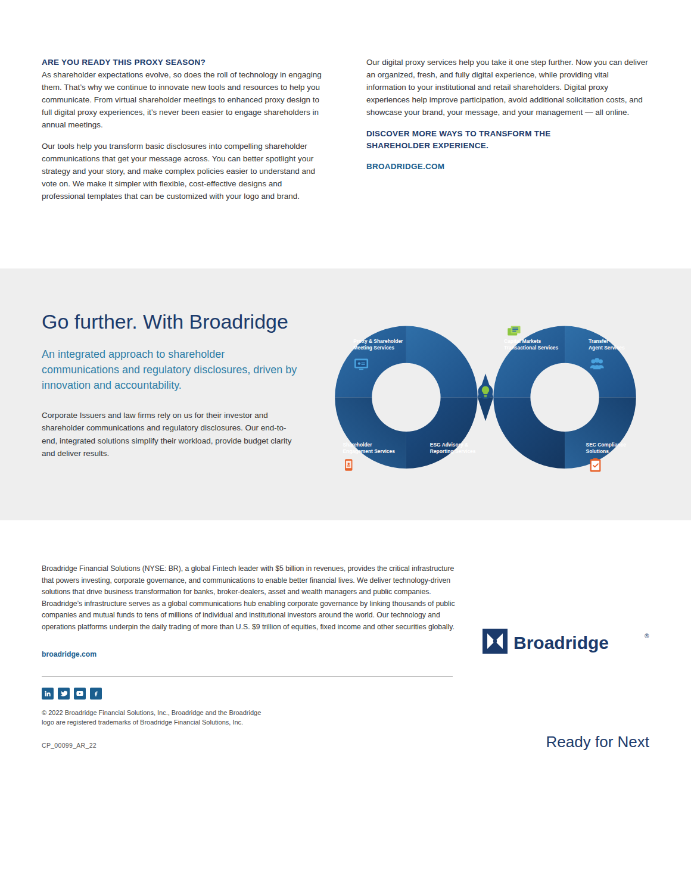Are you ready this proxy season?
As shareholder expectations evolve, so does the roll of technology in engaging them. That’s why we continue to innovate new tools and resources to help you communicate. From virtual shareholder meetings to enhanced proxy design to full digital proxy experiences, it’s never been easier to engage shareholders in annual meetings.
Our tools help you transform basic disclosures into compelling shareholder communications that get your message across. You can better spotlight your strategy and your story, and make complex policies easier to understand and vote on. We make it simpler with flexible, cost-effective designs and professional templates that can be customized with your logo and brand.
Our digital proxy services help you take it one step further. Now you can deliver an organized, fresh, and fully digital experience, while providing vital information to your institutional and retail shareholders. Digital proxy experiences help improve participation, avoid additional solicitation costs, and showcase your brand, your message, and your management — all online.
Discover more ways to transform the
shareholder experience.
Broadridge.com
Go further. With Broadridge
An integrated approach to shareholder communications and regulatory disclosures, driven by innovation and accountability.
Corporate Issuers and law firms rely on us for their investor and shareholder communications and regulatory disclosures. Our end-to-end, integrated solutions simplify their workload, provide budget clarity and deliver results.
Proxy & Shareholder Meeting Services Shareholder Engagement Services ESG Advisory & Reporting Services Capital Markets Transactional Services Transfer Agent Services SEC Compliance Solutions
Broadridge Financial Solutions (NYSE: BR), a global Fintech leader with $5 billion in revenues, provides the critical infrastructure that powers investing, corporate governance, and communications to enable better financial lives. We deliver technology-driven solutions that drive business transformation for banks, broker-dealers, asset and wealth managers and public companies. Broadridge’s infrastructure serves as a global communications hub enabling corporate governance by linking thousands of public companies and mutual funds to tens of millions of individual and institutional investors around the world. Our technology and operations platforms underpin the daily trading of more than U.S. $9 trillion of equities, fixed income and other securities globally.
broadridge.com
Broadridge ®
© 2022 Broadridge Financial Solutions, Inc., Broadridge and the Broadridge
logo are registered trademarks of Broadridge Financial Solutions, Inc.
CP_00099_AR_22
Ready for Next